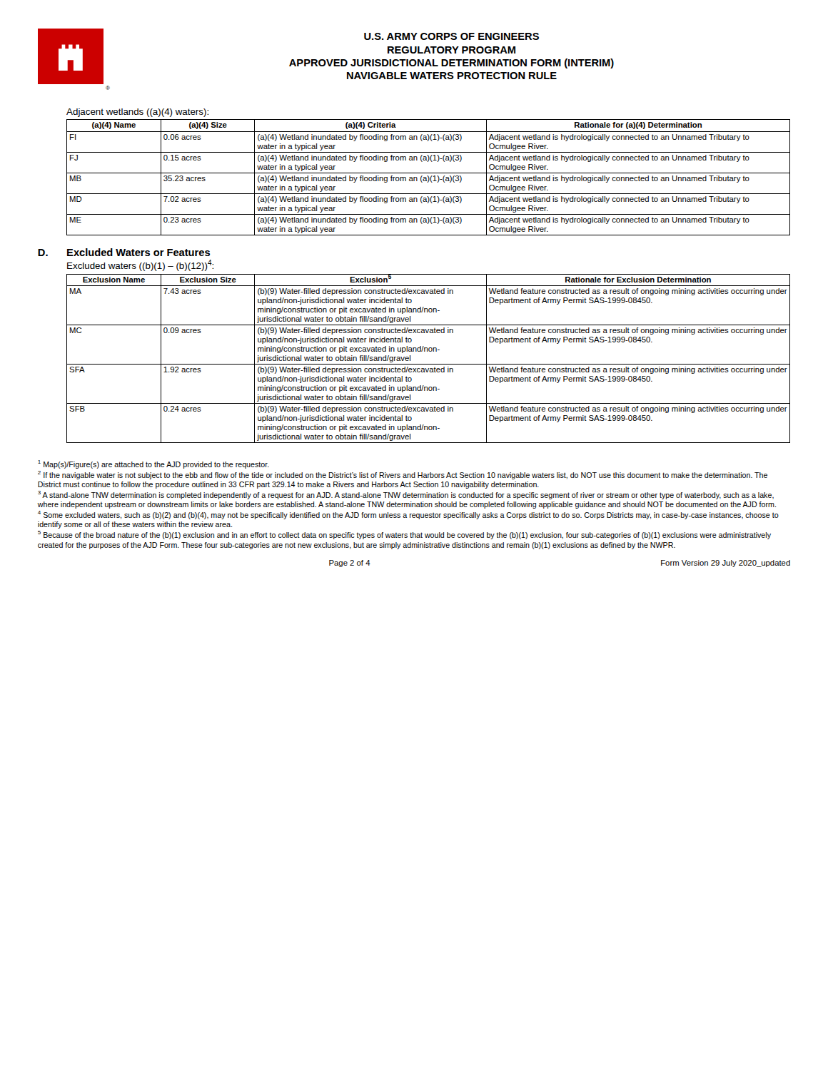®
U.S. ARMY CORPS OF ENGINEERS
REGULATORY PROGRAM
APPROVED JURISDICTIONAL DETERMINATION FORM (INTERIM)
NAVIGABLE WATERS PROTECTION RULE
Adjacent wetlands ((a)(4) waters):
| (a)(4) Name | (a)(4) Size | (a)(4) Criteria | Rationale for (a)(4) Determination |
| --- | --- | --- | --- |
| FI | 0.06 acres | (a)(4) Wetland inundated by flooding from an (a)(1)-(a)(3) water in a typical year | Adjacent wetland is hydrologically connected to an Unnamed Tributary to Ocmulgee River. |
| FJ | 0.15 acres | (a)(4) Wetland inundated by flooding from an (a)(1)-(a)(3) water in a typical year | Adjacent wetland is hydrologically connected to an Unnamed Tributary to Ocmulgee River. |
| MB | 35.23 acres | (a)(4) Wetland inundated by flooding from an (a)(1)-(a)(3) water in a typical year | Adjacent wetland is hydrologically connected to an Unnamed Tributary to Ocmulgee River. |
| MD | 7.02 acres | (a)(4) Wetland inundated by flooding from an (a)(1)-(a)(3) water in a typical year | Adjacent wetland is hydrologically connected to an Unnamed Tributary to Ocmulgee River. |
| ME | 0.23 acres | (a)(4) Wetland inundated by flooding from an (a)(1)-(a)(3) water in a typical year | Adjacent wetland is hydrologically connected to an Unnamed Tributary to Ocmulgee River. |
D. Excluded Waters or Features
Excluded waters ((b)(1) – (b)(12))4:
| Exclusion Name | Exclusion Size | Exclusion 5 | Rationale for Exclusion Determination |
| --- | --- | --- | --- |
| MA | 7.43 acres | (b)(9) Water-filled depression constructed/excavated in upland/non-jurisdictional water incidental to mining/construction or pit excavated in upland/non-jurisdictional water to obtain fill/sand/gravel | Wetland feature constructed as a result of ongoing mining activities occurring under Department of Army Permit SAS-1999-08450. |
| MC | 0.09 acres | (b)(9) Water-filled depression constructed/excavated in upland/non-jurisdictional water incidental to mining/construction or pit excavated in upland/non-jurisdictional water to obtain fill/sand/gravel | Wetland feature constructed as a result of ongoing mining activities occurring under Department of Army Permit SAS-1999-08450. |
| SFA | 1.92 acres | (b)(9) Water-filled depression constructed/excavated in upland/non-jurisdictional water incidental to mining/construction or pit excavated in upland/non-jurisdictional water to obtain fill/sand/gravel | Wetland feature constructed as a result of ongoing mining activities occurring under Department of Army Permit SAS-1999-08450. |
| SFB | 0.24 acres | (b)(9) Water-filled depression constructed/excavated in upland/non-jurisdictional water incidental to mining/construction or pit excavated in upland/non-jurisdictional water to obtain fill/sand/gravel | Wetland feature constructed as a result of ongoing mining activities occurring under Department of Army Permit SAS-1999-08450. |
1 Map(s)/Figure(s) are attached to the AJD provided to the requestor.
2 If the navigable water is not subject to the ebb and flow of the tide or included on the District’s list of Rivers and Harbors Act Section 10 navigable waters list, do NOT use this document to make the determination. The District must continue to follow the procedure outlined in 33 CFR part 329.14 to make a Rivers and Harbors Act Section 10 navigability determination.
3 A stand-alone TNW determination is completed independently of a request for an AJD. A stand-alone TNW determination is conducted for a specific segment of river or stream or other type of waterbody, such as a lake, where independent upstream or downstream limits or lake borders are established. A stand-alone TNW determination should be completed following applicable guidance and should NOT be documented on the AJD form.
4 Some excluded waters, such as (b)(2) and (b)(4), may not be specifically identified on the AJD form unless a requestor specifically asks a Corps district to do so. Corps Districts may, in case-by-case instances, choose to identify some or all of these waters within the review area.
5 Because of the broad nature of the (b)(1) exclusion and in an effort to collect data on specific types of waters that would be covered by the (b)(1) exclusion, four sub-categories of (b)(1) exclusions were administratively created for the purposes of the AJD Form. These four sub-categories are not new exclusions, but are simply administrative distinctions and remain (b)(1) exclusions as defined by the NWPR.
Page 2 of 4
Form Version 29 July 2020_updated